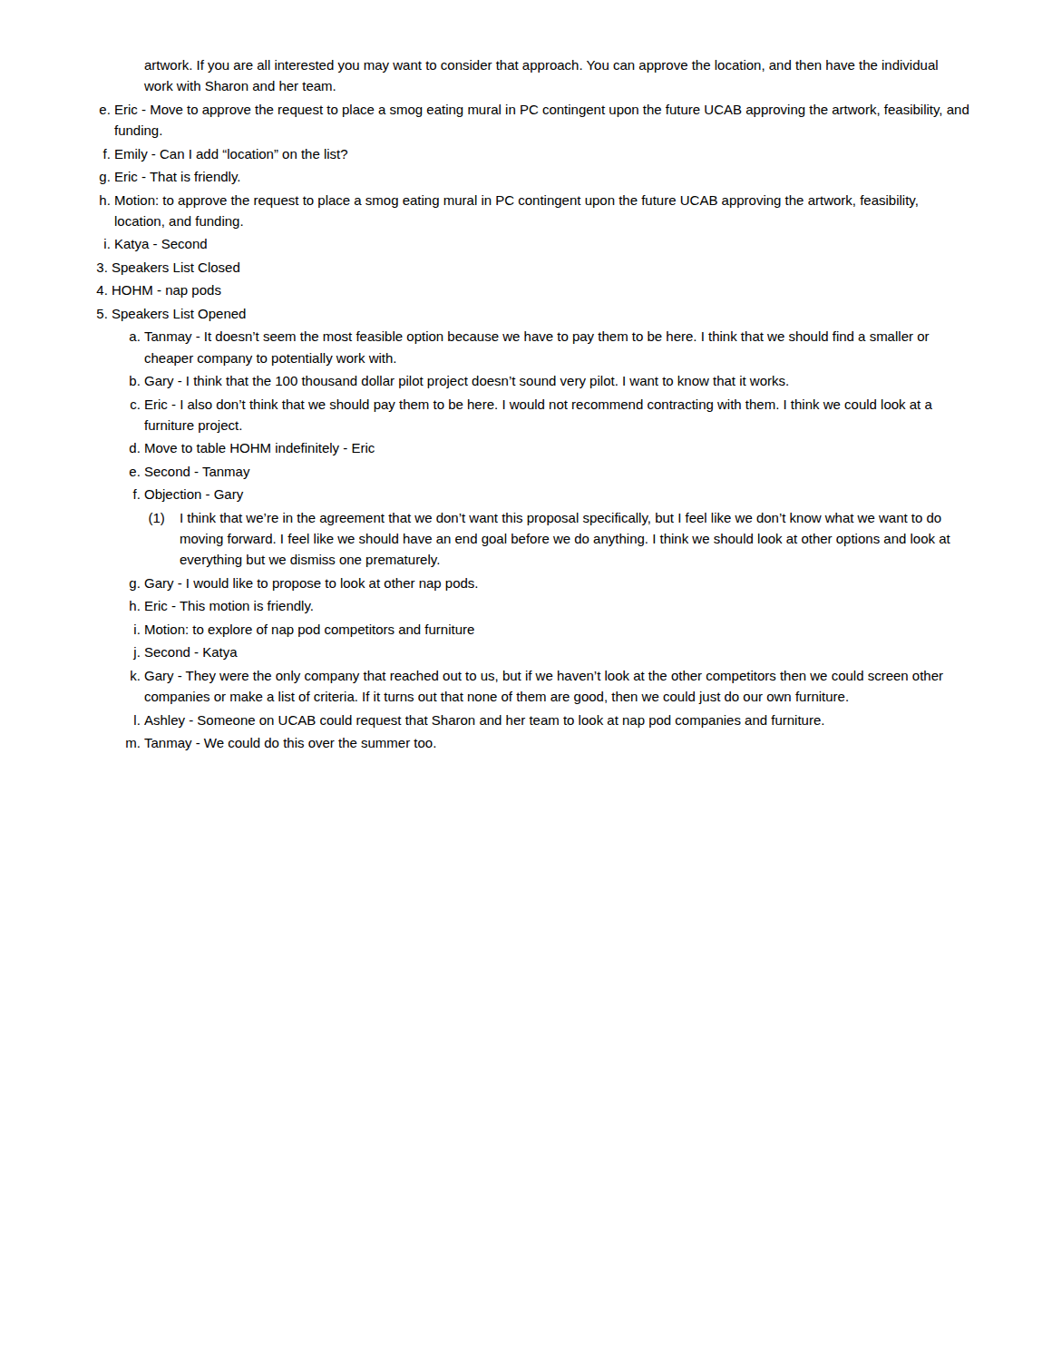artwork. If you are all interested you may want to consider that approach. You can approve the location, and then have the individual work with Sharon and her team.
Eric - Move to approve the request to place a smog eating mural in PC contingent upon the future UCAB approving the artwork, feasibility, and funding.
Emily - Can I add “location” on the list?
Eric - That is friendly.
Motion: to approve the request to place a smog eating mural in PC contingent upon the future UCAB approving the artwork, feasibility, location, and funding.
Katya - Second
Speakers List Closed
HOHM - nap pods
Speakers List Opened
Tanmay - It doesn’t seem the most feasible option because we have to pay them to be here. I think that we should find a smaller or cheaper company to potentially work with.
Gary - I think that the 100 thousand dollar pilot project doesn’t sound very pilot. I want to know that it works.
Eric - I also don’t think that we should pay them to be here. I would not recommend contracting with them. I think we could look at a furniture project.
Move to table HOHM indefinitely - Eric
Second - Tanmay
Objection - Gary
I think that we’re in the agreement that we don’t want this proposal specifically, but I feel like we don’t know what we want to do moving forward. I feel like we should have an end goal before we do anything. I think we should look at other options and look at everything but we dismiss one prematurely.
Gary - I would like to propose to look at other nap pods.
Eric - This motion is friendly.
Motion: to explore of nap pod competitors and furniture
Second - Katya
Gary - They were the only company that reached out to us, but if we haven’t look at the other competitors then we could screen other companies or make a list of criteria. If it turns out that none of them are good, then we could just do our own furniture.
Ashley - Someone on UCAB could request that Sharon and her team to look at nap pod companies and furniture.
Tanmay - We could do this over the summer too.